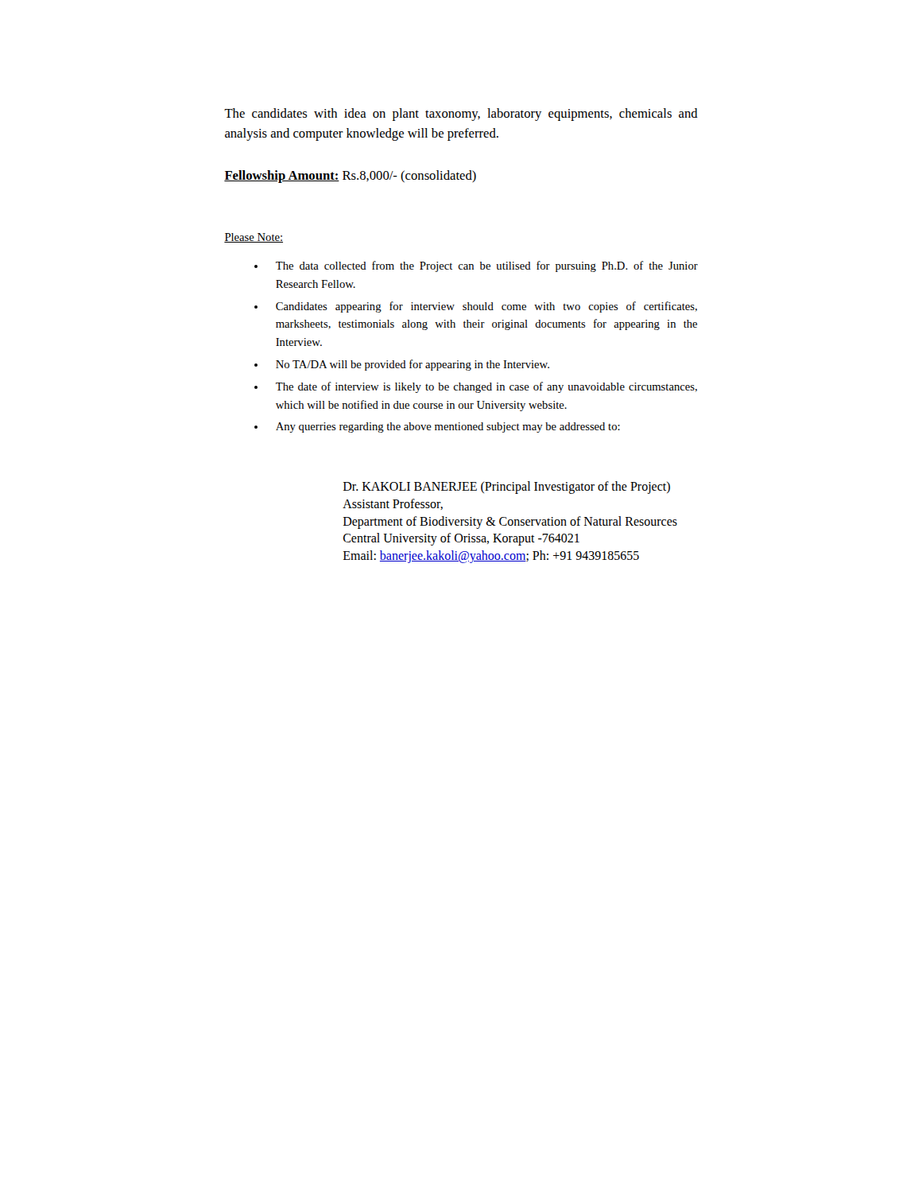The candidates with idea on plant taxonomy, laboratory equipments, chemicals and analysis and computer knowledge will be preferred.
Fellowship Amount: Rs.8,000/- (consolidated)
Please Note:
The data collected from the Project can be utilised for pursuing Ph.D. of the Junior Research Fellow.
Candidates appearing for interview should come with two copies of certificates, marksheets, testimonials along with their original documents for appearing in the Interview.
No TA/DA will be provided for appearing in the Interview.
The date of interview is likely to be changed in case of any unavoidable circumstances, which will be notified in due course in our University website.
Any querries regarding the above mentioned subject may be addressed to:
Dr. KAKOLI BANERJEE (Principal Investigator of the Project)
Assistant Professor,
Department of Biodiversity & Conservation of Natural Resources
Central University of Orissa, Koraput -764021
Email: banerjee.kakoli@yahoo.com; Ph: +91 9439185655